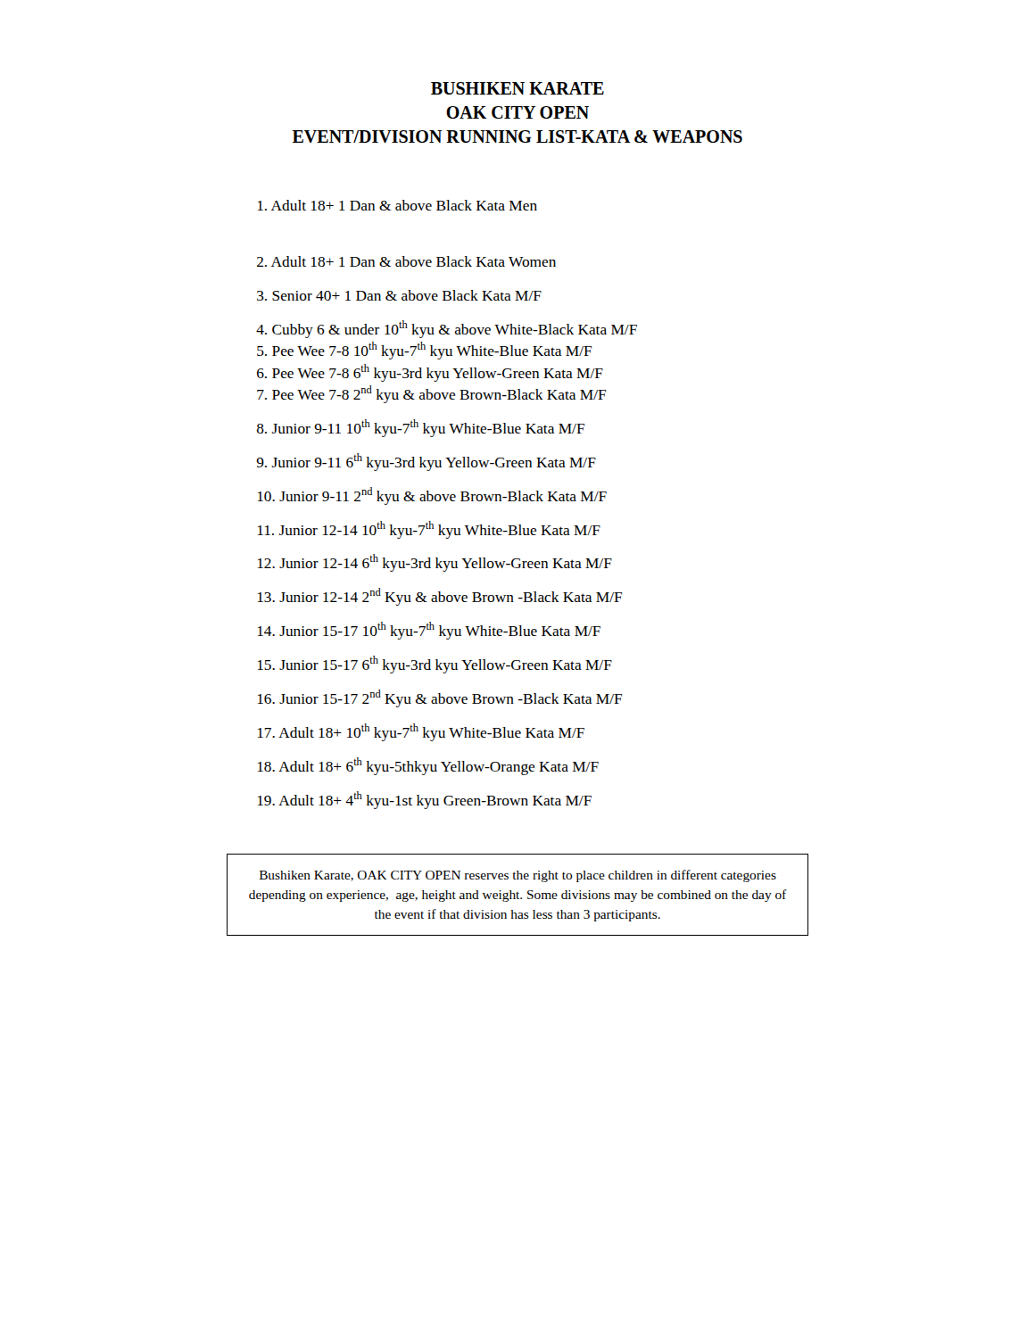BUSHIKEN KARATE OAK CITY OPEN EVENT/DIVISION RUNNING LIST-KATA & WEAPONS
1. Adult 18+ 1 Dan & above Black Kata Men
2. Adult 18+ 1 Dan & above Black Kata Women
3. Senior 40+ 1 Dan & above Black Kata M/F
4. Cubby 6 & under 10th kyu & above White-Black Kata M/F
5. Pee Wee 7-8 10th kyu-7th kyu White-Blue Kata M/F
6. Pee Wee 7-8 6th kyu-3rd kyu Yellow-Green Kata M/F
7. Pee Wee 7-8 2nd kyu & above Brown-Black Kata M/F
8. Junior 9-11 10th kyu-7th kyu White-Blue Kata M/F
9. Junior 9-11 6th kyu-3rd kyu Yellow-Green Kata M/F
10. Junior 9-11 2nd kyu & above Brown-Black Kata M/F
11. Junior 12-14 10th kyu-7th kyu White-Blue Kata M/F
12. Junior 12-14 6th kyu-3rd kyu Yellow-Green Kata M/F
13. Junior 12-14 2nd Kyu & above Brown -Black Kata M/F
14. Junior 15-17 10th kyu-7th kyu White-Blue Kata M/F
15. Junior 15-17 6th kyu-3rd kyu Yellow-Green Kata M/F
16. Junior 15-17 2nd Kyu & above Brown -Black Kata M/F
17. Adult 18+ 10th kyu-7th kyu White-Blue Kata M/F
18. Adult 18+ 6th kyu-5thkyu Yellow-Orange Kata M/F
19. Adult 18+ 4th kyu-1st kyu Green-Brown Kata M/F
Bushiken Karate, OAK CITY OPEN reserves the right to place children in different categories depending on experience, age, height and weight. Some divisions may be combined on the day of the event if that division has less than 3 participants.